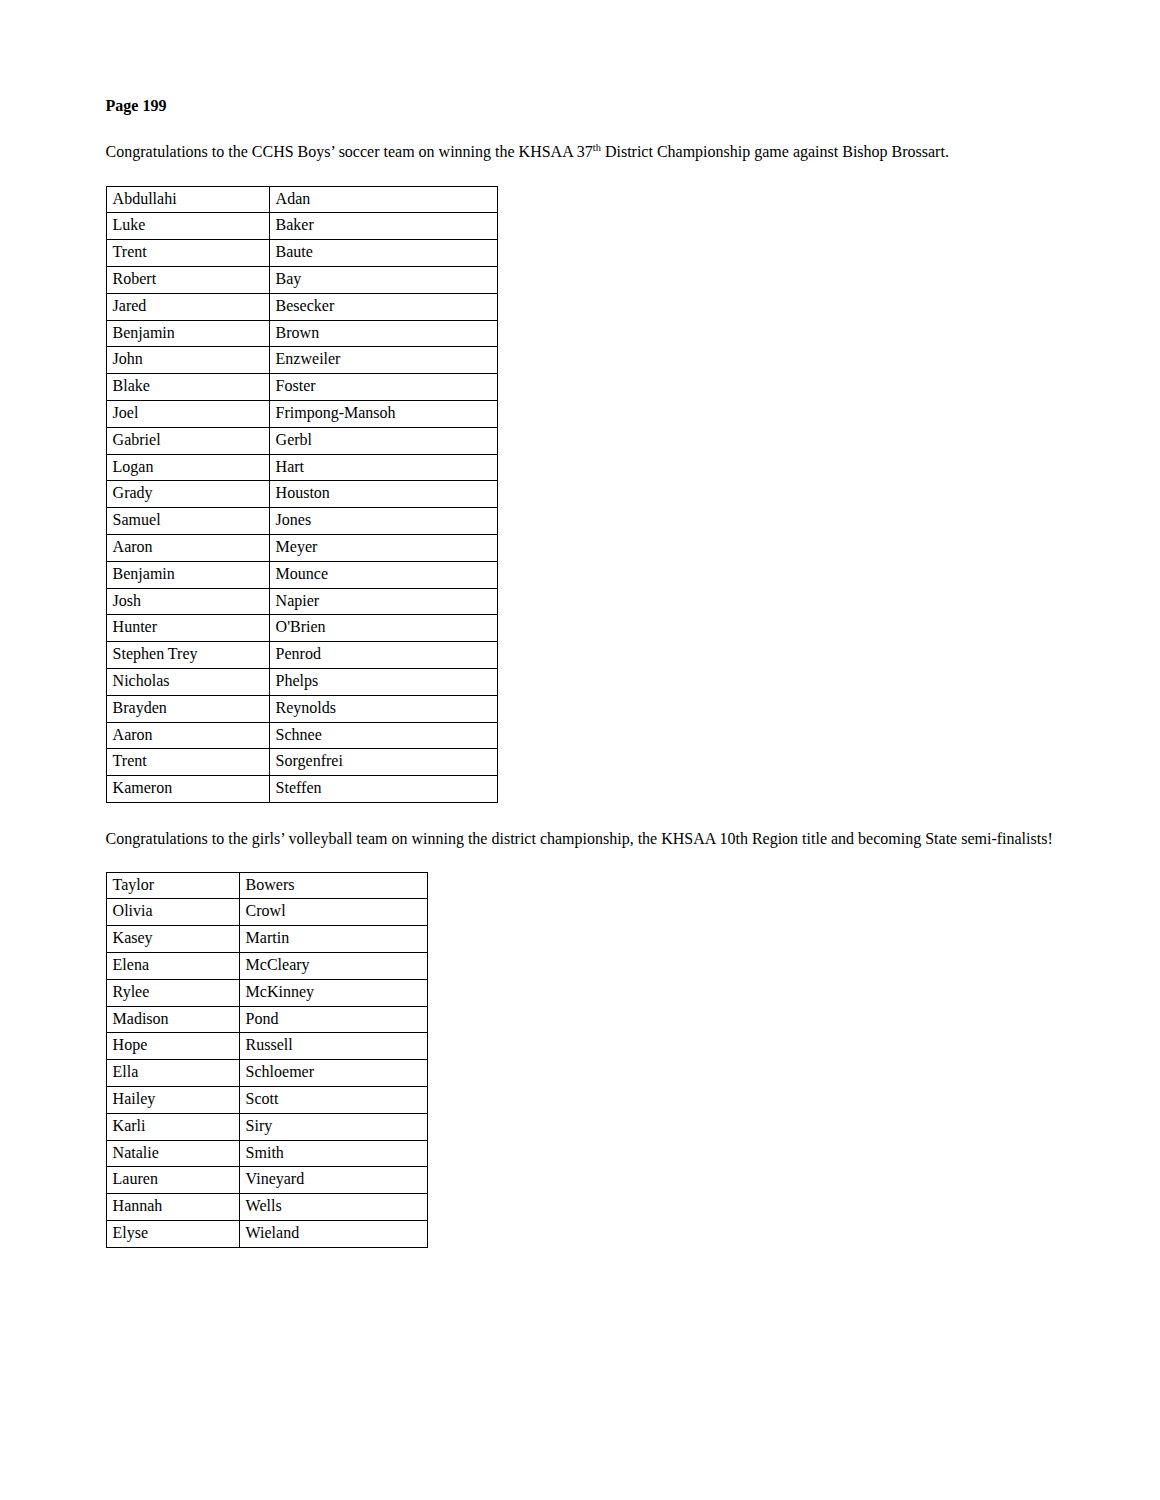Page 199
Congratulations to the CCHS Boys’ soccer team on winning the KHSAA 37th District Championship game against Bishop Brossart.
| Abdullahi | Adan |
| Luke | Baker |
| Trent | Baute |
| Robert | Bay |
| Jared | Besecker |
| Benjamin | Brown |
| John | Enzweiler |
| Blake | Foster |
| Joel | Frimpong-Mansoh |
| Gabriel | Gerbl |
| Logan | Hart |
| Grady | Houston |
| Samuel | Jones |
| Aaron | Meyer |
| Benjamin | Mounce |
| Josh | Napier |
| Hunter | O'Brien |
| Stephen Trey | Penrod |
| Nicholas | Phelps |
| Brayden | Reynolds |
| Aaron | Schnee |
| Trent | Sorgenfrei |
| Kameron | Steffen |
Congratulations to the girls’ volleyball team on winning the district championship, the KHSAA 10th Region title and becoming State semi-finalists!
| Taylor | Bowers |
| Olivia | Crowl |
| Kasey | Martin |
| Elena | McCleary |
| Rylee | McKinney |
| Madison | Pond |
| Hope | Russell |
| Ella | Schloemer |
| Hailey | Scott |
| Karli | Siry |
| Natalie | Smith |
| Lauren | Vineyard |
| Hannah | Wells |
| Elyse | Wieland |